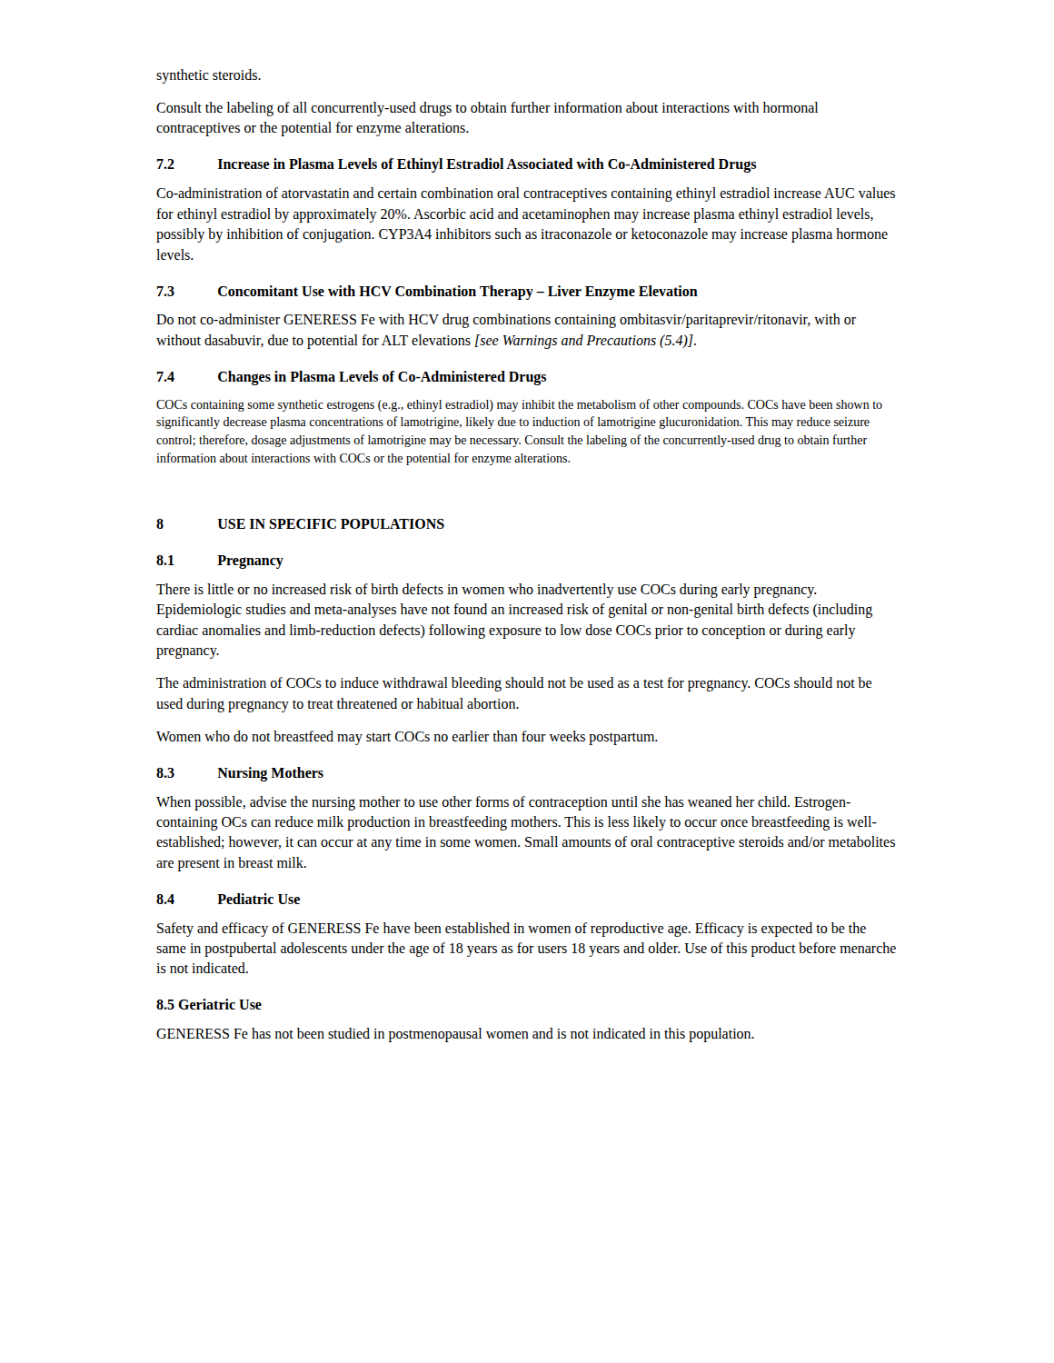synthetic steroids.
Consult the labeling of all concurrently-used drugs to obtain further information about interactions with hormonal contraceptives or the potential for enzyme alterations.
7.2 Increase in Plasma Levels of Ethinyl Estradiol Associated with Co-Administered Drugs
Co-administration of atorvastatin and certain combination oral contraceptives containing ethinyl estradiol increase AUC values for ethinyl estradiol by approximately 20%. Ascorbic acid and acetaminophen may increase plasma ethinyl estradiol levels, possibly by inhibition of conjugation. CYP3A4 inhibitors such as itraconazole or ketoconazole may increase plasma hormone levels.
7.3 Concomitant Use with HCV Combination Therapy – Liver Enzyme Elevation
Do not co-administer GENERESS Fe with HCV drug combinations containing ombitasvir/paritaprevir/ritonavir, with or without dasabuvir, due to potential for ALT elevations [see Warnings and Precautions (5.4)].
7.4 Changes in Plasma Levels of Co-Administered Drugs
COCs containing some synthetic estrogens (e.g., ethinyl estradiol) may inhibit the metabolism of other compounds. COCs have been shown to significantly decrease plasma concentrations of lamotrigine, likely due to induction of lamotrigine glucuronidation. This may reduce seizure control; therefore, dosage adjustments of lamotrigine may be necessary. Consult the labeling of the concurrently-used drug to obtain further information about interactions with COCs or the potential for enzyme alterations.
8 USE IN SPECIFIC POPULATIONS
8.1 Pregnancy
There is little or no increased risk of birth defects in women who inadvertently use COCs during early pregnancy. Epidemiologic studies and meta-analyses have not found an increased risk of genital or non-genital birth defects (including cardiac anomalies and limb-reduction defects) following exposure to low dose COCs prior to conception or during early pregnancy.
The administration of COCs to induce withdrawal bleeding should not be used as a test for pregnancy. COCs should not be used during pregnancy to treat threatened or habitual abortion.
Women who do not breastfeed may start COCs no earlier than four weeks postpartum.
8.3 Nursing Mothers
When possible, advise the nursing mother to use other forms of contraception until she has weaned her child. Estrogen-containing OCs can reduce milk production in breastfeeding mothers. This is less likely to occur once breastfeeding is well-established; however, it can occur at any time in some women. Small amounts of oral contraceptive steroids and/or metabolites are present in breast milk.
8.4 Pediatric Use
Safety and efficacy of GENERESS Fe have been established in women of reproductive age. Efficacy is expected to be the same in postpubertal adolescents under the age of 18 years as for users 18 years and older. Use of this product before menarche is not indicated.
8.5 Geriatric Use
GENERESS Fe has not been studied in postmenopausal women and is not indicated in this population.